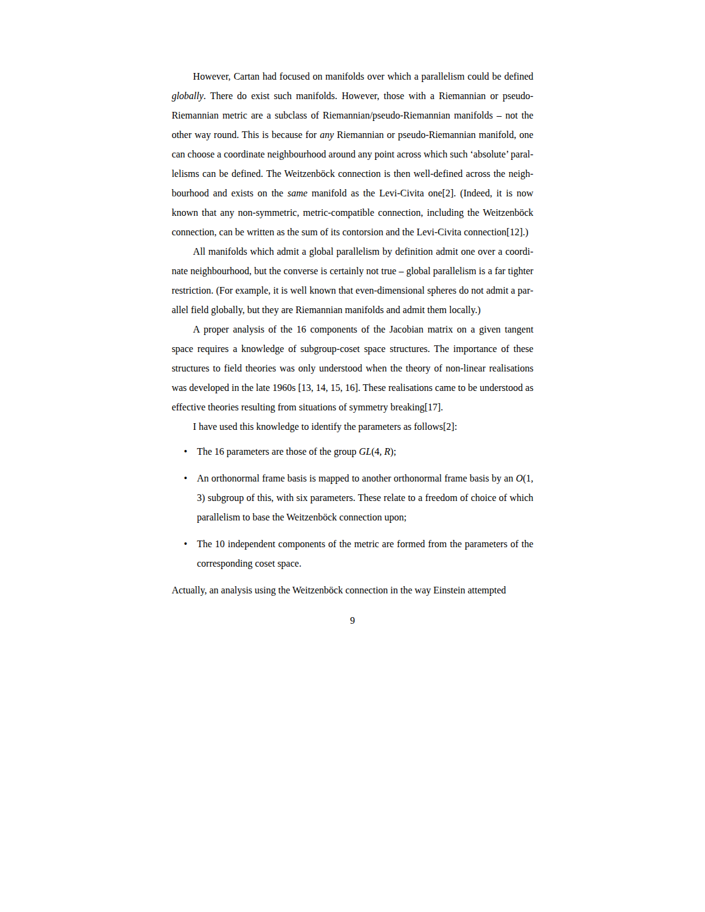However, Cartan had focused on manifolds over which a parallelism could be defined globally. There do exist such manifolds. However, those with a Riemannian or pseudo-Riemannian metric are a subclass of Riemannian/pseudo-Riemannian manifolds – not the other way round. This is because for any Riemannian or pseudo-Riemannian manifold, one can choose a coordinate neighbourhood around any point across which such ‘absolute’ parallelisms can be defined. The Weitzenböck connection is then well-defined across the neighbourhood and exists on the same manifold as the Levi-Civita one[2]. (Indeed, it is now known that any non-symmetric, metric-compatible connection, including the Weitzenböck connection, can be written as the sum of its contorsion and the Levi-Civita connection[12].)
All manifolds which admit a global parallelism by definition admit one over a coordinate neighbourhood, but the converse is certainly not true – global parallelism is a far tighter restriction. (For example, it is well known that even-dimensional spheres do not admit a parallel field globally, but they are Riemannian manifolds and admit them locally.)
A proper analysis of the 16 components of the Jacobian matrix on a given tangent space requires a knowledge of subgroup-coset space structures. The importance of these structures to field theories was only understood when the theory of non-linear realisations was developed in the late 1960s [13, 14, 15, 16]. These realisations came to be understood as effective theories resulting from situations of symmetry breaking[17].
I have used this knowledge to identify the parameters as follows[2]:
The 16 parameters are those of the group GL(4, R);
An orthonormal frame basis is mapped to another orthonormal frame basis by an O(1, 3) subgroup of this, with six parameters. These relate to a freedom of choice of which parallelism to base the Weitzenböck connection upon;
The 10 independent components of the metric are formed from the parameters of the corresponding coset space.
Actually, an analysis using the Weitzenböck connection in the way Einstein attempted
9